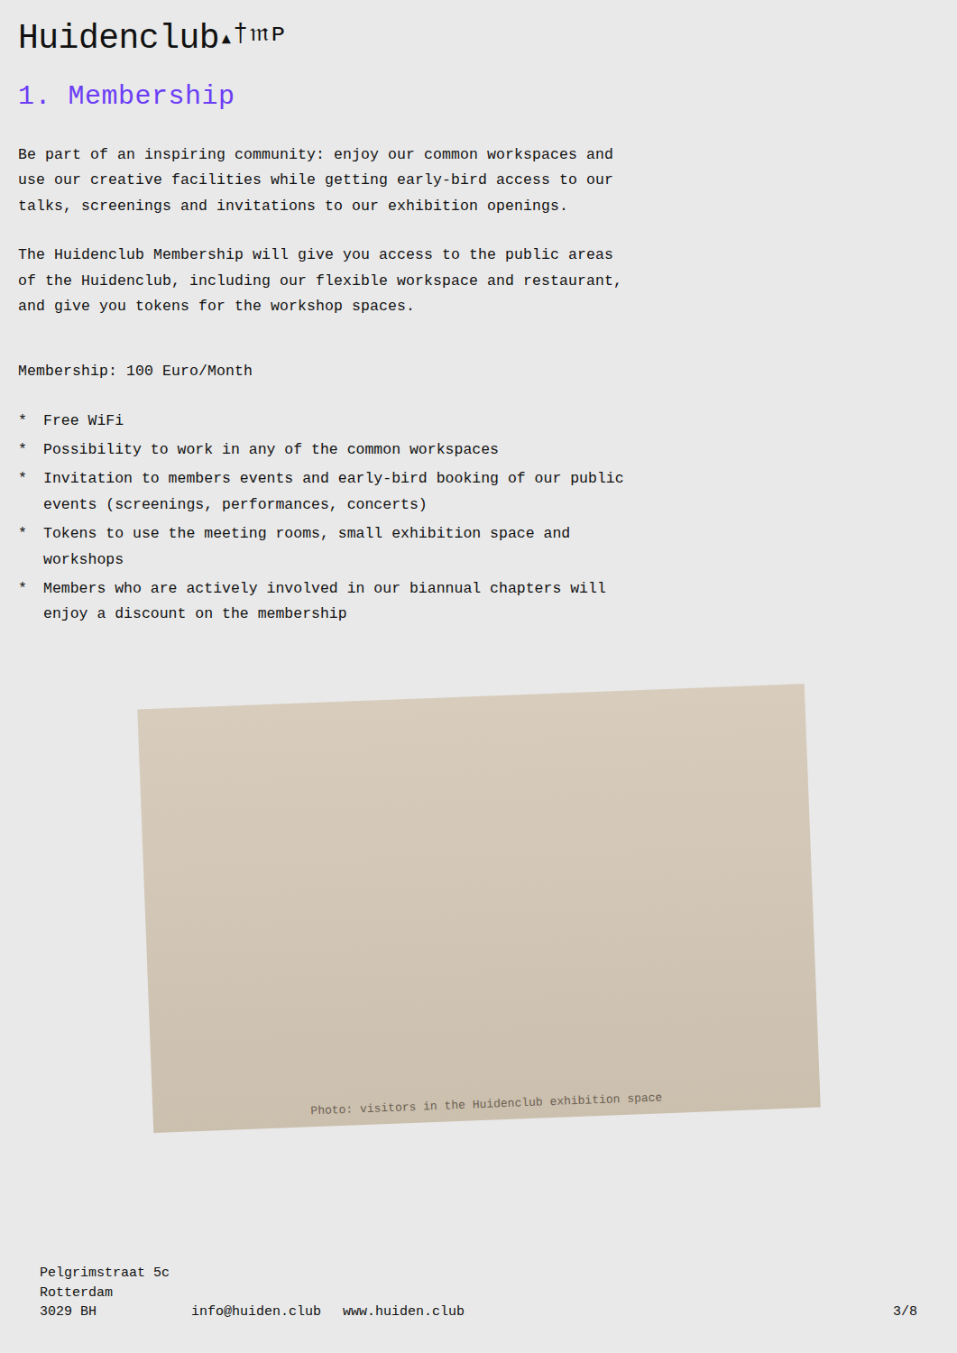Huidenclub▴†𝔪ᴘ
1. Membership
Be part of an inspiring community: enjoy our common workspaces and use our creative facilities while getting early-bird access to our talks, screenings and invitations to our exhibition openings.
The Huidenclub Membership will give you access to the public areas of the Huidenclub, including our flexible workspace and restaurant, and give you tokens for the workshop spaces.
Membership: 100 Euro/Month
Free WiFi
Possibility to work in any of the common workspaces
Invitation to members events and early-bird booking of our public events (screenings, performances, concerts)
Tokens to use the meeting rooms, small exhibition space and workshops
Members who are actively involved in our biannual chapters will enjoy a discount on the membership
Photo: visitors in the Huidenclub exhibition space
Pelgrimstraat 5c Rotterdam 3029 BH
info@huiden.club
www.huiden.club
3/8